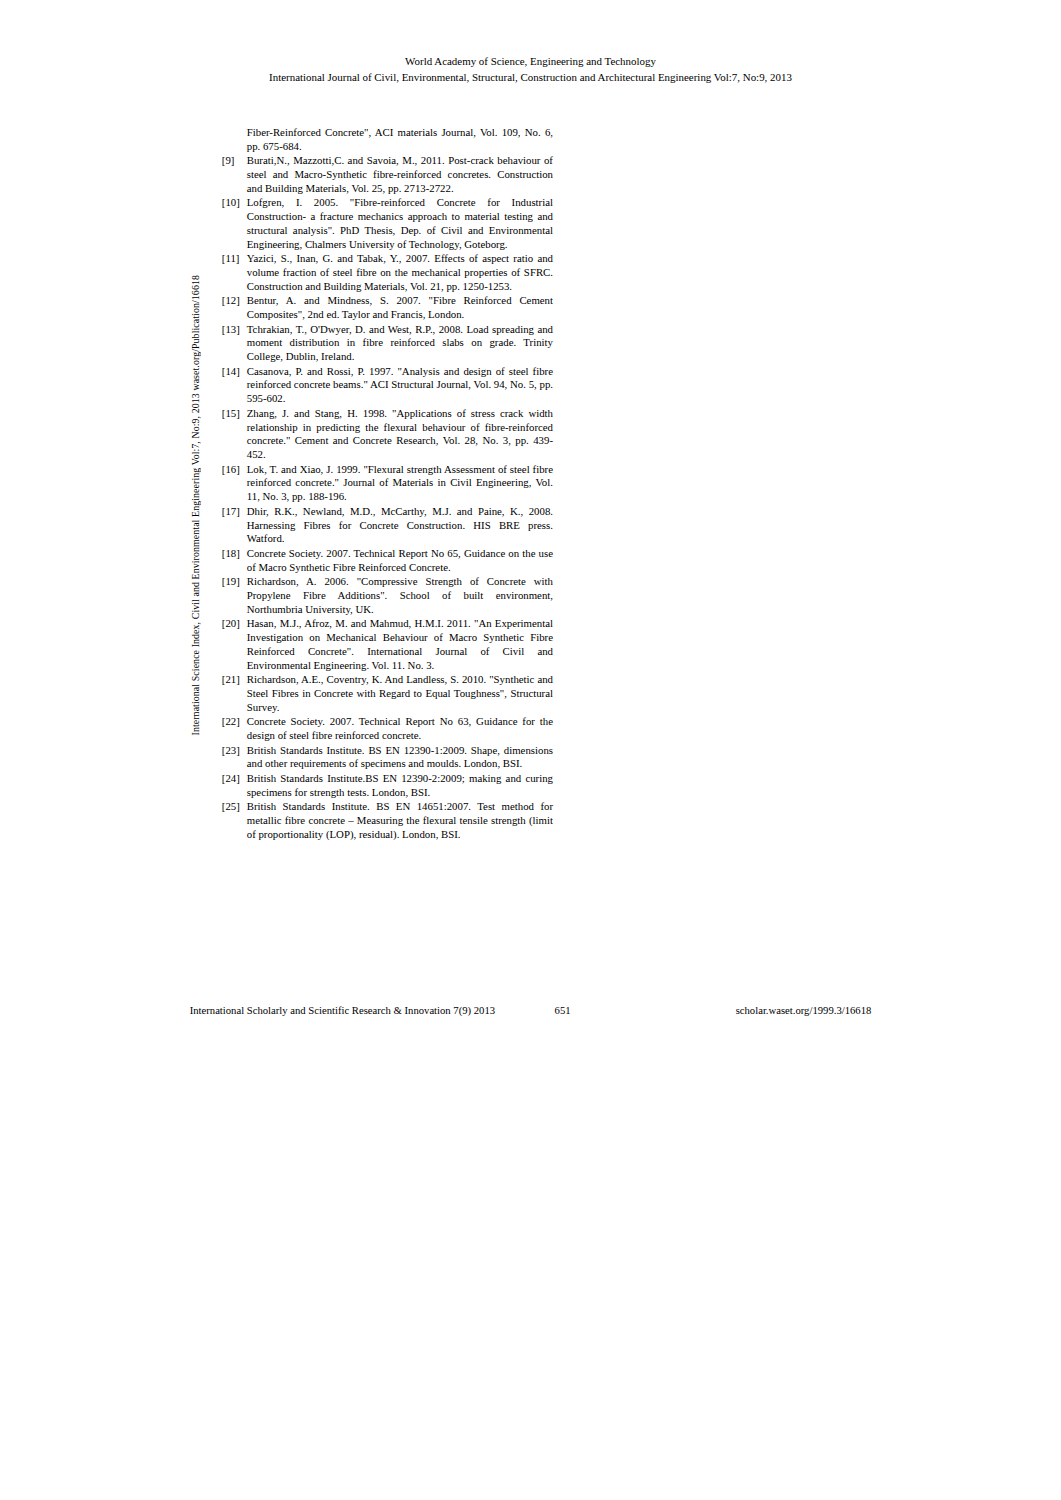World Academy of Science, Engineering and Technology
International Journal of Civil, Environmental, Structural, Construction and Architectural Engineering Vol:7, No:9, 2013
International Science Index, Civil and Environmental Engineering Vol:7, No:9, 2013 waset.org/Publication/16618
Fiber-Reinforced Concrete", ACI materials Journal, Vol. 109, No. 6, pp. 675-684.
[9] Burati,N., Mazzotti,C. and Savoia, M., 2011. Post-crack behaviour of steel and Macro-Synthetic fibre-reinforced concretes. Construction and Building Materials, Vol. 25, pp. 2713-2722.
[10] Lofgren, I. 2005. "Fibre-reinforced Concrete for Industrial Construction- a fracture mechanics approach to material testing and structural analysis". PhD Thesis, Dep. of Civil and Environmental Engineering, Chalmers University of Technology, Goteborg.
[11] Yazici, S., Inan, G. and Tabak, Y., 2007. Effects of aspect ratio and volume fraction of steel fibre on the mechanical properties of SFRC. Construction and Building Materials, Vol. 21, pp. 1250-1253.
[12] Bentur, A. and Mindness, S. 2007. "Fibre Reinforced Cement Composites", 2nd ed. Taylor and Francis, London.
[13] Tchrakian, T., O'Dwyer, D. and West, R.P., 2008. Load spreading and moment distribution in fibre reinforced slabs on grade. Trinity College, Dublin, Ireland.
[14] Casanova, P. and Rossi, P. 1997. "Analysis and design of steel fibre reinforced concrete beams." ACI Structural Journal, Vol. 94, No. 5, pp. 595-602.
[15] Zhang, J. and Stang, H. 1998. "Applications of stress crack width relationship in predicting the flexural behaviour of fibre-reinforced concrete." Cement and Concrete Research, Vol. 28, No. 3, pp. 439-452.
[16] Lok, T. and Xiao, J. 1999. "Flexural strength Assessment of steel fibre reinforced concrete." Journal of Materials in Civil Engineering, Vol. 11, No. 3, pp. 188-196.
[17] Dhir, R.K., Newland, M.D., McCarthy, M.J. and Paine, K., 2008. Harnessing Fibres for Concrete Construction. HIS BRE press. Watford.
[18] Concrete Society. 2007. Technical Report No 65, Guidance on the use of Macro Synthetic Fibre Reinforced Concrete.
[19] Richardson, A. 2006. "Compressive Strength of Concrete with Propylene Fibre Additions". School of built environment, Northumbria University, UK.
[20] Hasan, M.J., Afroz, M. and Mahmud, H.M.I. 2011. "An Experimental Investigation on Mechanical Behaviour of Macro Synthetic Fibre Reinforced Concrete". International Journal of Civil and Environmental Engineering. Vol. 11. No. 3.
[21] Richardson, A.E., Coventry, K. And Landless, S. 2010. "Synthetic and Steel Fibres in Concrete with Regard to Equal Toughness", Structural Survey.
[22] Concrete Society. 2007. Technical Report No 63, Guidance for the design of steel fibre reinforced concrete.
[23] British Standards Institute. BS EN 12390-1:2009. Shape, dimensions and other requirements of specimens and moulds. London, BSI.
[24] British Standards Institute.BS EN 12390-2:2009; making and curing specimens for strength tests. London, BSI.
[25] British Standards Institute. BS EN 14651:2007. Test method for metallic fibre concrete – Measuring the flexural tensile strength (limit of proportionality (LOP), residual). London, BSI.
International Scholarly and Scientific Research & Innovation 7(9) 2013
651
scholar.waset.org/1999.3/16618